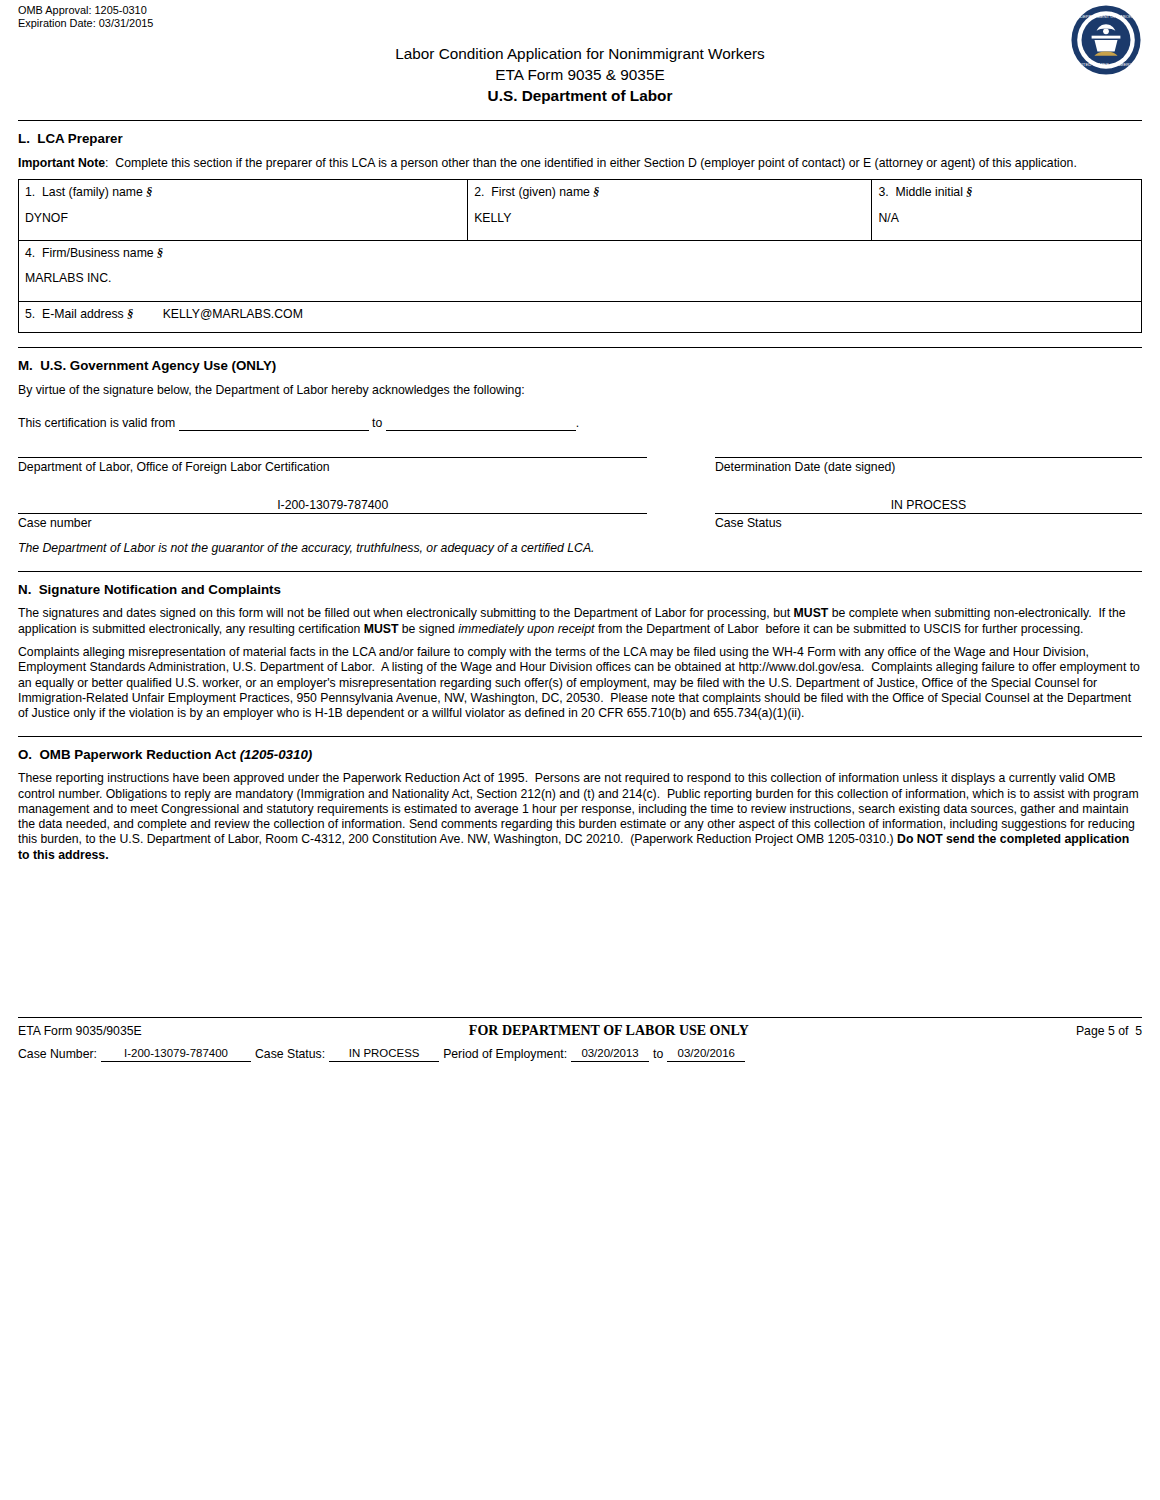OMB Approval: 1205-0310
Expiration Date: 03/31/2015
DEPARTMENT OF LABOR UNITED STATES OF AMERICA
Labor Condition Application for Nonimmigrant Workers
ETA Form 9035 & 9035E
U.S. Department of Labor
L. LCA Preparer
Important Note: Complete this section if the preparer of this LCA is a person other than the one identified in either Section D (employer point of contact) or E (attorney or agent) of this application.
| 1. Last (family) name § DYNOF | 2. First (given) name § KELLY | 3. Middle initial § N/A |
| 4. Firm/Business name § MARLABS INC. |
| 5. E-Mail address § KELLY@MARLABS.COM |
M. U.S. Government Agency Use (ONLY)
By virtue of the signature below, the Department of Labor hereby acknowledges the following:
This certification is valid from to .
Department of Labor, Office of Foreign Labor Certification
Determination Date (date signed)
I-200-13079-787400
Case number
IN PROCESS
Case Status
The Department of Labor is not the guarantor of the accuracy, truthfulness, or adequacy of a certified LCA.
N. Signature Notification and Complaints
The signatures and dates signed on this form will not be filled out when electronically submitting to the Department of Labor for processing, but MUST be complete when submitting non-electronically. If the application is submitted electronically, any resulting certification MUST be signed immediately upon receipt from the Department of Labor before it can be submitted to USCIS for further processing.
Complaints alleging misrepresentation of material facts in the LCA and/or failure to comply with the terms of the LCA may be filed using the WH-4 Form with any office of the Wage and Hour Division, Employment Standards Administration, U.S. Department of Labor. A listing of the Wage and Hour Division offices can be obtained at http://www.dol.gov/esa. Complaints alleging failure to offer employment to an equally or better qualified U.S. worker, or an employer's misrepresentation regarding such offer(s) of employment, may be filed with the U.S. Department of Justice, Office of the Special Counsel for Immigration-Related Unfair Employment Practices, 950 Pennsylvania Avenue, NW, Washington, DC, 20530. Please note that complaints should be filed with the Office of Special Counsel at the Department of Justice only if the violation is by an employer who is H-1B dependent or a willful violator as defined in 20 CFR 655.710(b) and 655.734(a)(1)(ii).
O. OMB Paperwork Reduction Act (1205-0310)
These reporting instructions have been approved under the Paperwork Reduction Act of 1995. Persons are not required to respond to this collection of information unless it displays a currently valid OMB control number. Obligations to reply are mandatory (Immigration and Nationality Act, Section 212(n) and (t) and 214(c). Public reporting burden for this collection of information, which is to assist with program management and to meet Congressional and statutory requirements is estimated to average 1 hour per response, including the time to review instructions, search existing data sources, gather and maintain the data needed, and complete and review the collection of information. Send comments regarding this burden estimate or any other aspect of this collection of information, including suggestions for reducing this burden, to the U.S. Department of Labor, Room C-4312, 200 Constitution Ave. NW, Washington, DC 20210. (Paperwork Reduction Project OMB 1205-0310.) Do NOT send the completed application to this address.
ETA Form 9035/9035E
FOR DEPARTMENT OF LABOR USE ONLY
Page 5 of 5
Case Number: I-200-13079-787400 Case Status: IN PROCESS Period of Employment: 03/20/2013 to 03/20/2016